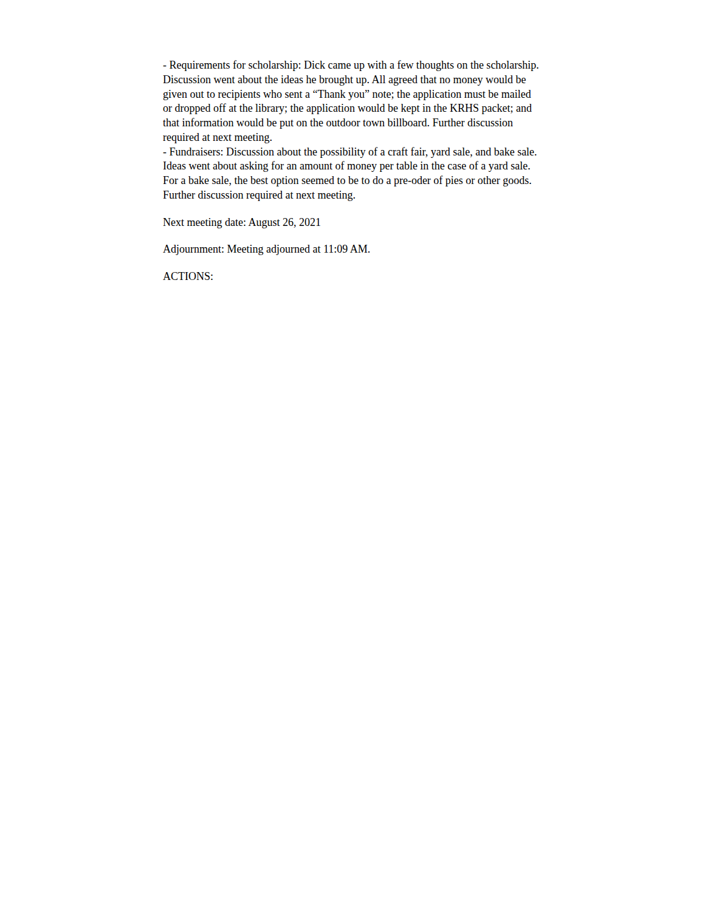- Requirements for scholarship: Dick came up with a few thoughts on the scholarship. Discussion went about the ideas he brought up. All agreed that no money would be given out to recipients who sent a “Thank you” note; the application must be mailed or dropped off at the library; the application would be kept in the KRHS packet; and that information would be put on the outdoor town billboard. Further discussion required at next meeting.
- Fundraisers: Discussion about the possibility of a craft fair, yard sale, and bake sale. Ideas went about asking for an amount of money per table in the case of a yard sale. For a bake sale, the best option seemed to be to do a pre-oder of pies or other goods. Further discussion required at next meeting.
Next meeting date: August 26, 2021
Adjournment: Meeting adjourned at 11:09 AM.
ACTIONS: